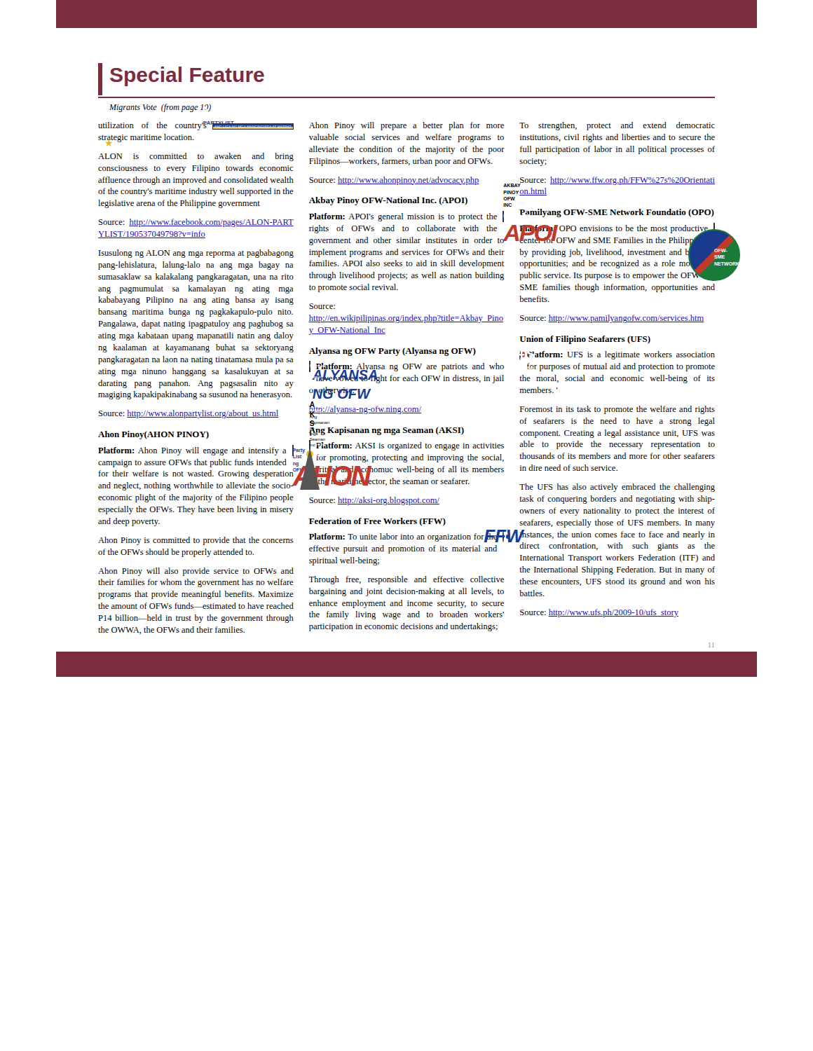Special Feature
Migrants Vote (from page 10)
ANG LIGA NG MGA MANGINGISDA AT MARINO ★ ALON PARTYLIST utilization of the country's strategic maritime location.
ALON is committed to awaken and bring consciousness to every Filipino towards economic affluence through an improved and consolidated wealth of the country's maritime industry well supported in the legislative arena of the Philippine government
Source: http://www.facebook.com/pages/ALON-PARTYLIST/190537049798?v=info
Isusulong ng ALON ang mga reporma at pagbabagong pang-lehislatura, lalung-lalo na ang mga bagay na sumasaklaw sa kalakalang pangkaragatan, una na rito ang pagmumulat sa kamalayan ng ating mga kababayang Pilipino na ang ating bansa ay isang bansang maritima bunga ng pagkakapulo-pulo nito. Pangalawa, dapat nating ipagpatuloy ang paghubog sa ating mga kabataan upang mapanatili natin ang daloy ng kaalaman at kayamanang buhat sa sektoryang pangkaragatan na laon na nating tinatamasa mula pa sa ating mga ninuno hanggang sa kasalukuyan at sa darating pang panahon. Ang pagsasalin nito ay magiging kapakipakinabang sa susunod na henerasyon.
Source: http://www.alonpartylist.org/about_us.html
Ahon Pinoy(AHON PINOY)
Party List ng OFW AHON Platform: Ahon Pinoy will engage and intensify a campaign to assure OFWs that public funds intended for their welfare is not wasted. Growing desperation and neglect, nothing worthwhile to alleviate the socio-economic plight of the majority of the Filipino people especially the OFWs. They have been living in misery and deep poverty.
Ahon Pinoy is committed to provide that the concerns of the OFWs should be properly attended to.
Ahon Pinoy will also provide service to OFWs and their families for whom the government has no welfare programs that provide meaningful benefits. Maximize the amount of OFWs funds—estimated to have reached P14 billion—held in trust by the government through the OWWA, the OFWs and their families.
Ahon Pinoy will prepare a better plan for more valuable social services and welfare programs to alleviate the condition of the majority of the poor Filipinos—workers, farmers, urban poor and OFWs.
Source: http://www.ahonpinoy.net/advocacy.php
Akbay Pinoy OFW-National Inc. (APOI)
APOI AKBAY PINOY OFW INC PARTYLIST Platform: APOI's general mission is to protect the rights of OFWs and to collaborate with the government and other similar institutes in order to implement programs and services for OFWs and their families. APOI also seeks to aid in skill development through livelihood projects; as well as nation building to promote social revival.
Source:
http://en.wikipilipinas.org/index.php?title=Akbay_Pinoy_OFW-National_Inc
Alyansa ng OFW Party (Alyansa ng OFW)
ALYANSA NG OFW Overseas Filipino Workers, Living heroes, Bagong Bayani, Overseas Filipinos Platform: Alyansa ng OFW are patriots and who have vowed to fight for each OFW in distress, in jail or otherwise.
http://alyansa-ng-ofw.ning.com/
Ang Kapisanan ng mga Seaman (AKSI)
A K S I Ang Kapisanan ng mga Seaman Inc Platform: AKSI is organized to engage in activities for promoting, protecting and improving the social, spiritual and economuc well-being of all its members in the maritime sector, the seaman or seafarer.
Source: http://aksi-org.blogspot.com/
Federation of Free Workers (FFW)
FFW Platform: To unite labor into an organization for the effective pursuit and promotion of its material and spiritual well-being;
Through free, responsible and effective collective bargaining and joint decision-making at all levels, to enhance employment and income security, to secure the family living wage and to broaden workers' participation in economic decisions and undertakings;
To strengthen, protect and extend democratic institutions, civil rights and liberties and to secure the full participation of labor in all political processes of society;
Source: http://www.ffw.org.ph/FFW%27s%20Orientation.html
Pamilyang OFW-SME Network Foundatio (OPO)
OFW-SME NETWORK Platform: OPO envisions to be the most productive center for OFW and SME Families in the Philippines by providing job, livelihood, investment and business opportunities; and be recognized as a role model for public service. Its purpose is to empower the OFW and SME families though information, opportunities and benefits.
Source: http://www.pamilyangofw.com/services.htm
Union of Filipino Seafarers (UFS)
UNION OF FILIPINO UFS SEAFARERS Platform: UFS is a legitimate workers association for purposes of mutual aid and protection to promote the moral, social and economic well-being of its members. '
Foremost in its task to promote the welfare and rights of seafarers is the need to have a strong legal component. Creating a legal assistance unit, UFS was able to provide the necessary representation to thousands of its members and more for other seafarers in dire need of such service.
The UFS has also actively embraced the challenging task of conquering borders and negotiating with ship-owners of every nationality to protect the interest of seafarers, especially those of UFS members. In many instances, the union comes face to face and nearly in direct confrontation, with such giants as the International Transport workers Federation (ITF) and the International Shipping Federation. But in many of these encounters, UFS stood its ground and won his battles.
Source: http://www.ufs.ph/2009-10/ufs_story
11